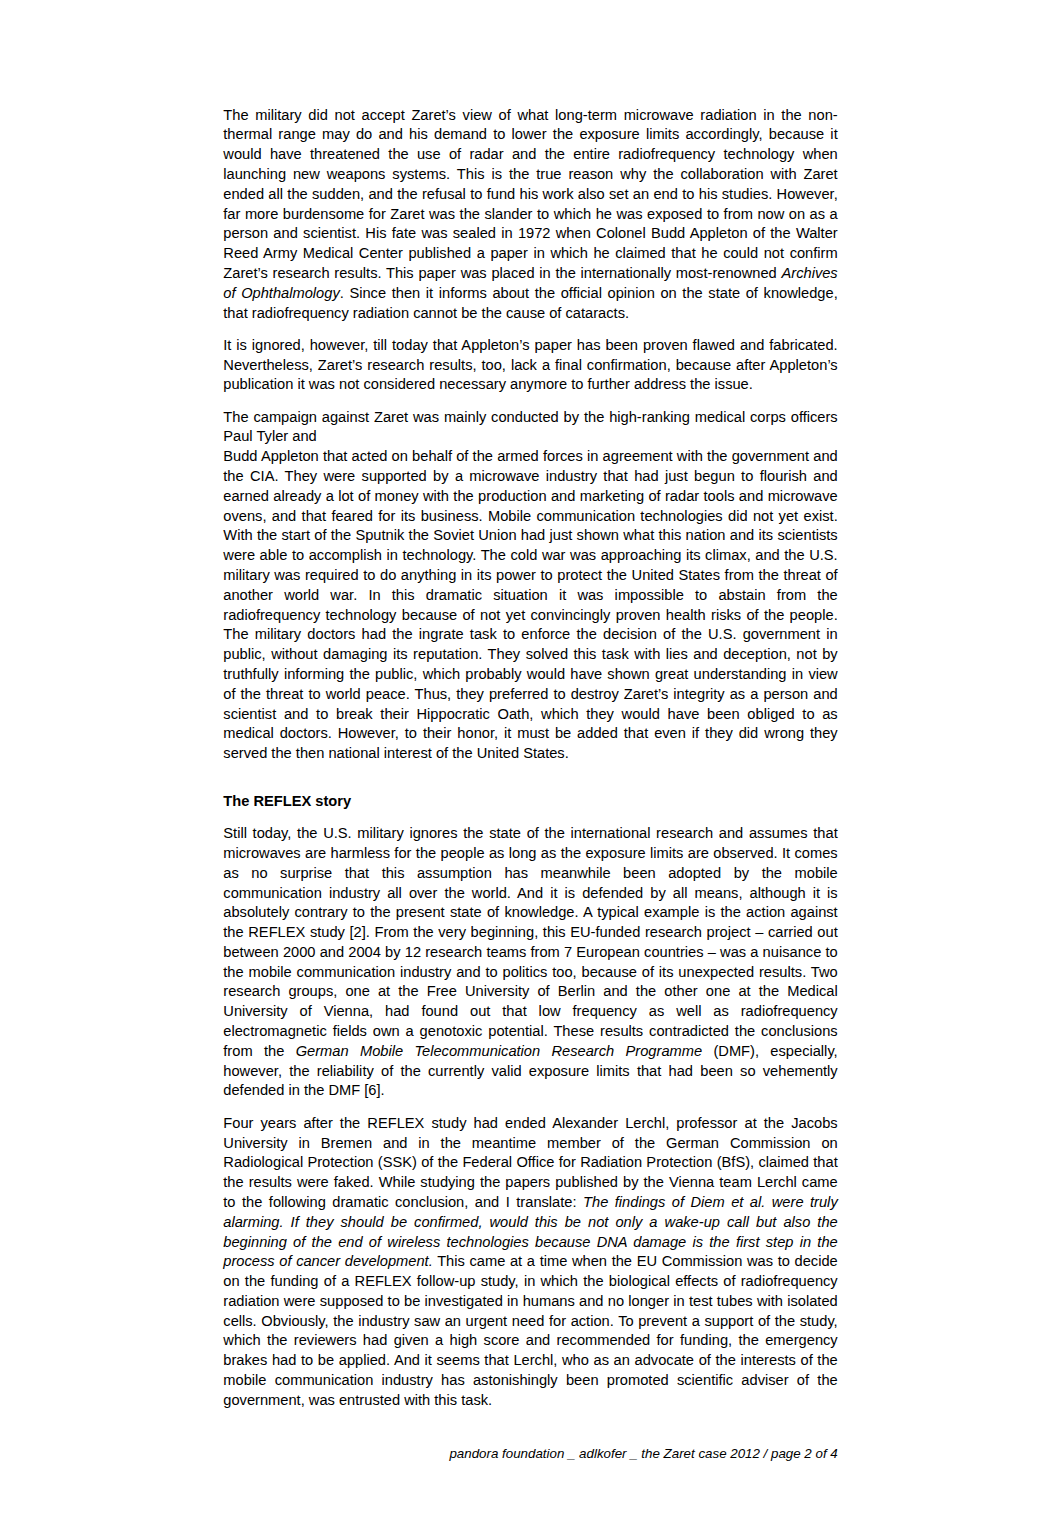The military did not accept Zaret’s view of what long-term microwave radiation in the non-thermal range may do and his demand to lower the exposure limits accordingly, because it would have threatened the use of radar and the entire radiofrequency technology when launching new weapons systems. This is the true reason why the collaboration with Zaret ended all the sudden, and the refusal to fund his work also set an end to his studies. However, far more burdensome for Zaret was the slander to which he was exposed to from now on as a person and scientist. His fate was sealed in 1972 when Colonel Budd Appleton of the Walter Reed Army Medical Center published a paper in which he claimed that he could not confirm Zaret’s research results. This paper was placed in the internationally most-renowned Archives of Ophthalmology. Since then it informs about the official opinion on the state of knowledge, that radiofrequency radiation cannot be the cause of cataracts.
It is ignored, however, till today that Appleton’s paper has been proven flawed and fabricated. Nevertheless, Zaret’s research results, too, lack a final confirmation, because after Appleton’s publication it was not considered necessary anymore to further address the issue.
The campaign against Zaret was mainly conducted by the high-ranking medical corps officers Paul Tyler and
Budd Appleton that acted on behalf of the armed forces in agreement with the government and the CIA. They were supported by a microwave industry that had just begun to flourish and earned already a lot of money with the production and marketing of radar tools and microwave ovens, and that feared for its business. Mobile communication technologies did not yet exist. With the start of the Sputnik the Soviet Union had just shown what this nation and its scientists were able to accomplish in technology. The cold war was approaching its climax, and the U.S. military was required to do anything in its power to protect the United States from the threat of another world war. In this dramatic situation it was impossible to abstain from the radiofrequency technology because of not yet convincingly proven health risks of the people. The military doctors had the ingrate task to enforce the decision of the U.S. government in public, without damaging its reputation. They solved this task with lies and deception, not by truthfully informing the public, which probably would have shown great understanding in view of the threat to world peace. Thus, they preferred to destroy Zaret’s integrity as a person and scientist and to break their Hippocratic Oath, which they would have been obliged to as medical doctors. However, to their honor, it must be added that even if they did wrong they served the then national interest of the United States.
The REFLEX story
Still today, the U.S. military ignores the state of the international research and assumes that microwaves are harmless for the people as long as the exposure limits are observed. It comes as no surprise that this assumption has meanwhile been adopted by the mobile communication industry all over the world. And it is defended by all means, although it is absolutely contrary to the present state of knowledge. A typical example is the action against the REFLEX study [2]. From the very beginning, this EU-funded research project – carried out between 2000 and 2004 by 12 research teams from 7 European countries – was a nuisance to the mobile communication industry and to politics too, because of its unexpected results. Two research groups, one at the Free University of Berlin and the other one at the Medical University of Vienna, had found out that low frequency as well as radiofrequency electromagnetic fields own a genotoxic potential. These results contradicted the conclusions from the German Mobile Telecommunication Research Programme (DMF), especially, however, the reliability of the currently valid exposure limits that had been so vehemently defended in the DMF [6].
Four years after the REFLEX study had ended Alexander Lerchl, professor at the Jacobs University in Bremen and in the meantime member of the German Commission on Radiological Protection (SSK) of the Federal Office for Radiation Protection (BfS), claimed that the results were faked. While studying the papers published by the Vienna team Lerchl came to the following dramatic conclusion, and I translate: The findings of Diem et al. were truly alarming. If they should be confirmed, would this be not only a wake-up call but also the beginning of the end of wireless technologies because DNA damage is the first step in the process of cancer development. This came at a time when the EU Commission was to decide on the funding of a REFLEX follow-up study, in which the biological effects of radiofrequency radiation were supposed to be investigated in humans and no longer in test tubes with isolated cells. Obviously, the industry saw an urgent need for action. To prevent a support of the study, which the reviewers had given a high score and recommended for funding, the emergency brakes had to be applied. And it seems that Lerchl, who as an advocate of the interests of the mobile communication industry has astonishingly been promoted scientific adviser of the government, was entrusted with this task.
pandora foundation _ adlkofer _ the Zaret case 2012 / page 2 of 4